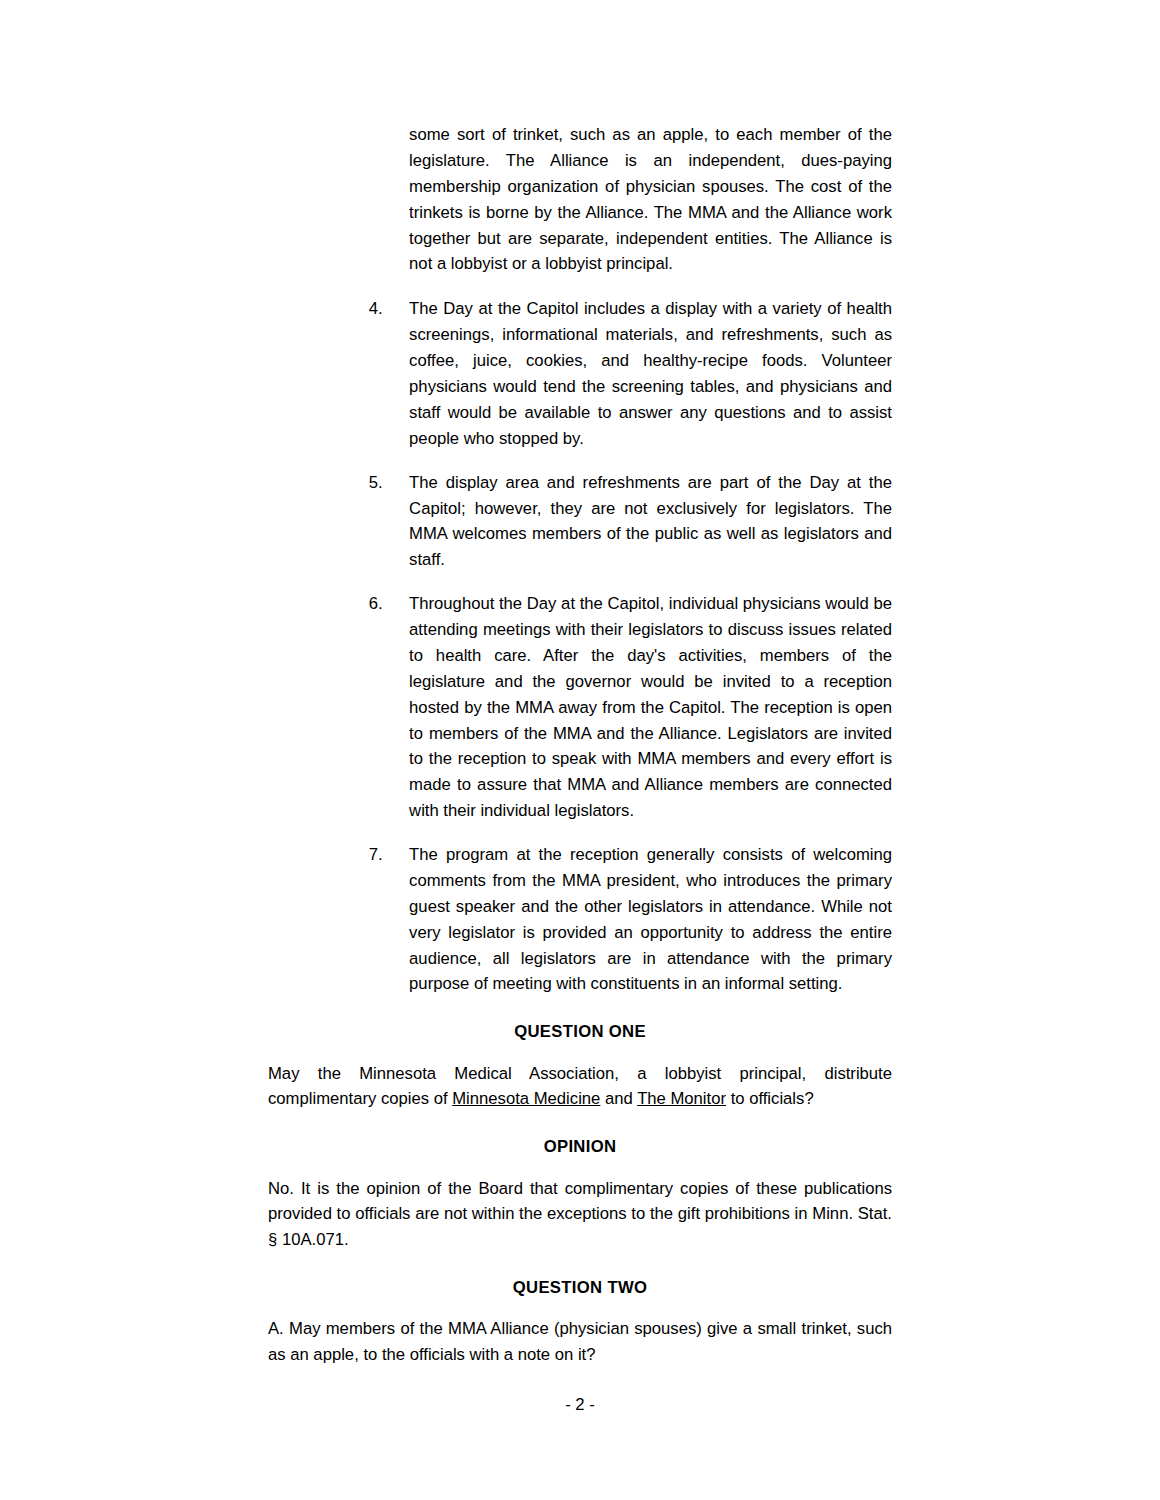some sort of trinket, such as an apple, to each member of the legislature. The Alliance is an independent, dues-paying membership organization of physician spouses. The cost of the trinkets is borne by the Alliance. The MMA and the Alliance work together but are separate, independent entities. The Alliance is not a lobbyist or a lobbyist principal.
4.
The Day at the Capitol includes a display with a variety of health screenings, informational materials, and refreshments, such as coffee, juice, cookies, and healthy-recipe foods. Volunteer physicians would tend the screening tables, and physicians and staff would be available to answer any questions and to assist people who stopped by.
5.
The display area and refreshments are part of the Day at the Capitol; however, they are not exclusively for legislators. The MMA welcomes members of the public as well as legislators and staff.
6.
Throughout the Day at the Capitol, individual physicians would be attending meetings with their legislators to discuss issues related to health care. After the day's activities, members of the legislature and the governor would be invited to a reception hosted by the MMA away from the Capitol. The reception is open to members of the MMA and the Alliance. Legislators are invited to the reception to speak with MMA members and every effort is made to assure that MMA and Alliance members are connected with their individual legislators.
7.
The program at the reception generally consists of welcoming comments from the MMA president, who introduces the primary guest speaker and the other legislators in attendance. While not very legislator is provided an opportunity to address the entire audience, all legislators are in attendance with the primary purpose of meeting with constituents in an informal setting.
QUESTION ONE
May the Minnesota Medical Association, a lobbyist principal, distribute complimentary copies of Minnesota Medicine and The Monitor to officials?
OPINION
No. It is the opinion of the Board that complimentary copies of these publications provided to officials are not within the exceptions to the gift prohibitions in Minn. Stat. § 10A.071.
QUESTION TWO
A. May members of the MMA Alliance (physician spouses) give a small trinket, such as an apple, to the officials with a note on it?
- 2 -